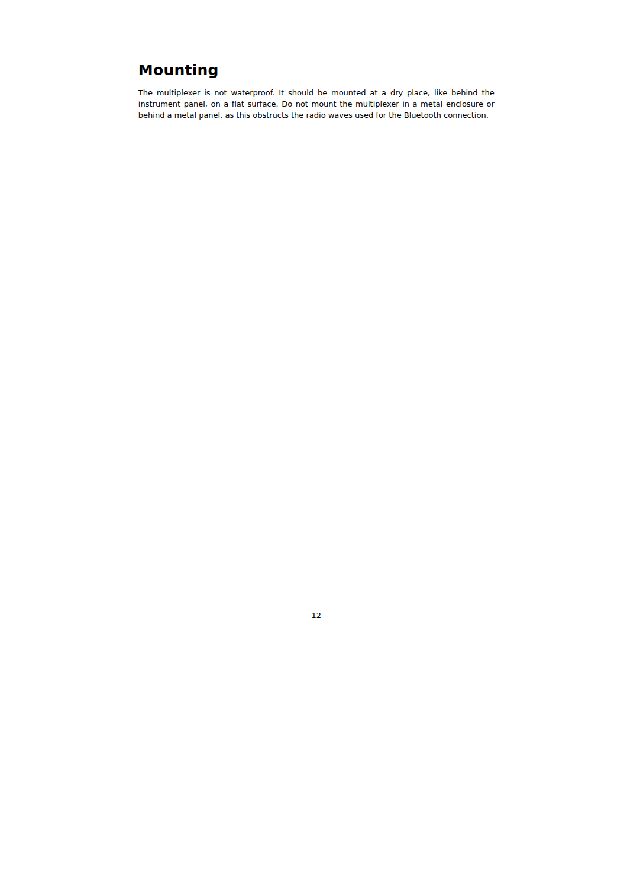Mounting
The multiplexer is not waterproof. It should be mounted at a dry place, like behind the instrument panel, on a flat surface. Do not mount the multiplexer in a metal enclosure or behind a metal panel, as this obstructs the radio waves used for the Bluetooth connection.
12